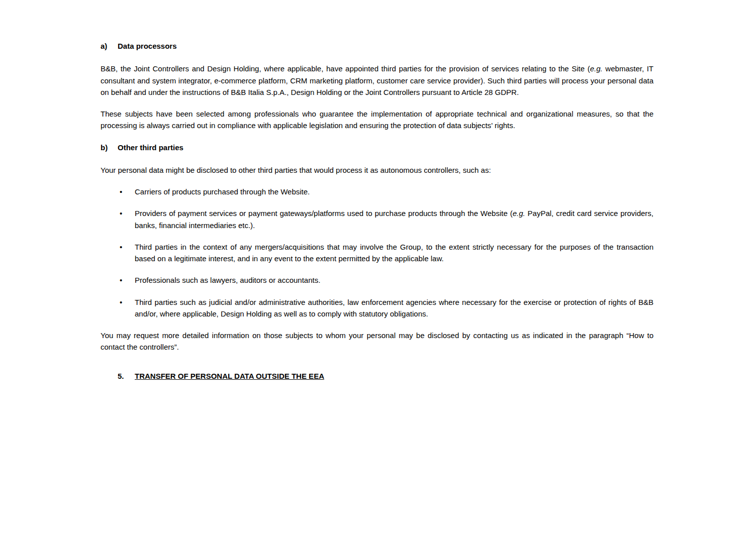a) Data processors
B&B, the Joint Controllers and Design Holding, where applicable, have appointed third parties for the provision of services relating to the Site (e.g. webmaster, IT consultant and system integrator, e-commerce platform, CRM marketing platform, customer care service provider). Such third parties will process your personal data on behalf and under the instructions of B&B Italia S.p.A., Design Holding or the Joint Controllers pursuant to Article 28 GDPR.
These subjects have been selected among professionals who guarantee the implementation of appropriate technical and organizational measures, so that the processing is always carried out in compliance with applicable legislation and ensuring the protection of data subjects’ rights.
b) Other third parties
Your personal data might be disclosed to other third parties that would process it as autonomous controllers, such as:
Carriers of products purchased through the Website.
Providers of payment services or payment gateways/platforms used to purchase products through the Website (e.g. PayPal, credit card service providers, banks, financial intermediaries etc.).
Third parties in the context of any mergers/acquisitions that may involve the Group, to the extent strictly necessary for the purposes of the transaction based on a legitimate interest, and in any event to the extent permitted by the applicable law.
Professionals such as lawyers, auditors or accountants.
Third parties such as judicial and/or administrative authorities, law enforcement agencies where necessary for the exercise or protection of rights of B&B and/or, where applicable, Design Holding as well as to comply with statutory obligations.
You may request more detailed information on those subjects to whom your personal may be disclosed by contacting us as indicated in the paragraph “How to contact the controllers”.
5. TRANSFER OF PERSONAL DATA OUTSIDE THE EEA